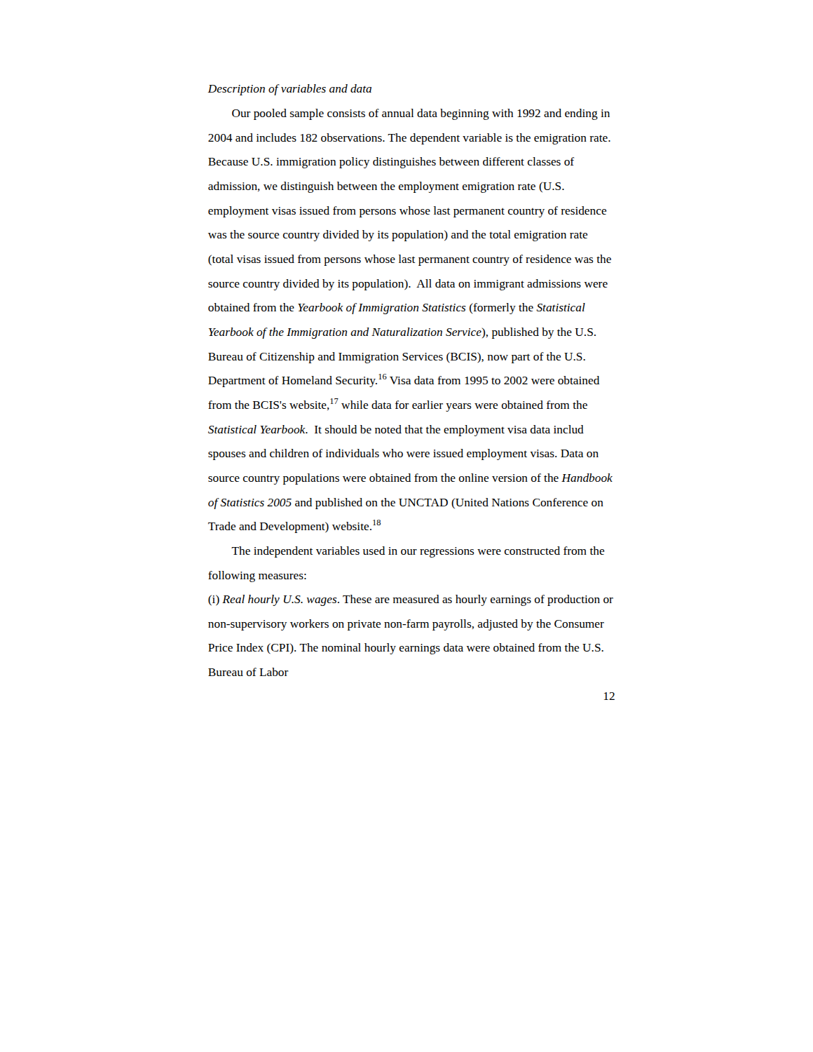Description of variables and data
Our pooled sample consists of annual data beginning with 1992 and ending in 2004 and includes 182 observations. The dependent variable is the emigration rate. Because U.S. immigration policy distinguishes between different classes of admission, we distinguish between the employment emigration rate (U.S. employment visas issued from persons whose last permanent country of residence was the source country divided by its population) and the total emigration rate (total visas issued from persons whose last permanent country of residence was the source country divided by its population). All data on immigrant admissions were obtained from the Yearbook of Immigration Statistics (formerly the Statistical Yearbook of the Immigration and Naturalization Service), published by the U.S. Bureau of Citizenship and Immigration Services (BCIS), now part of the U.S. Department of Homeland Security.16 Visa data from 1995 to 2002 were obtained from the BCIS's website,17 while data for earlier years were obtained from the Statistical Yearbook. It should be noted that the employment visa data includ spouses and children of individuals who were issued employment visas. Data on source country populations were obtained from the online version of the Handbook of Statistics 2005 and published on the UNCTAD (United Nations Conference on Trade and Development) website.18
The independent variables used in our regressions were constructed from the following measures:
(i) Real hourly U.S. wages. These are measured as hourly earnings of production or non-supervisory workers on private non-farm payrolls, adjusted by the Consumer Price Index (CPI). The nominal hourly earnings data were obtained from the U.S. Bureau of Labor
12